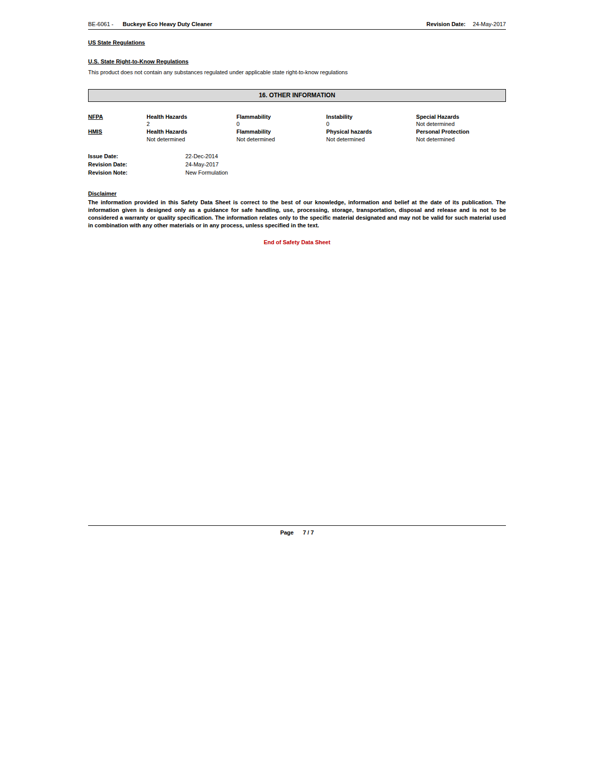BE-6061 -Buckeye Eco Heavy Duty Cleaner
Revision Date: 24-May-2017
US State Regulations
U.S. State Right-to-Know Regulations
This product does not contain any substances regulated under applicable state right-to-know regulations
16. OTHER INFORMATION
| NFPA | Health Hazards | Flammability | Instability | Special Hazards |
| | 2 | 0 | 0 | Not determined |
| HMIS | Health Hazards | Flammability | Physical hazards | Personal Protection |
| | Not determined | Not determined | Not determined | Not determined |
| Issue Date: | 22-Dec-2014 |
| Revision Date: | 24-May-2017 |
| Revision Note: | New Formulation |
Disclaimer
The information provided in this Safety Data Sheet is correct to the best of our knowledge, information and belief at the date of its publication. The information given is designed only as a guidance for safe handling, use, processing, storage, transportation, disposal and release and is not to be considered a warranty or quality specification. The information relates only to the specific material designated and may not be valid for such material used in combination with any other materials or in any process, unless specified in the text.
End of Safety Data Sheet
Page7 / 7